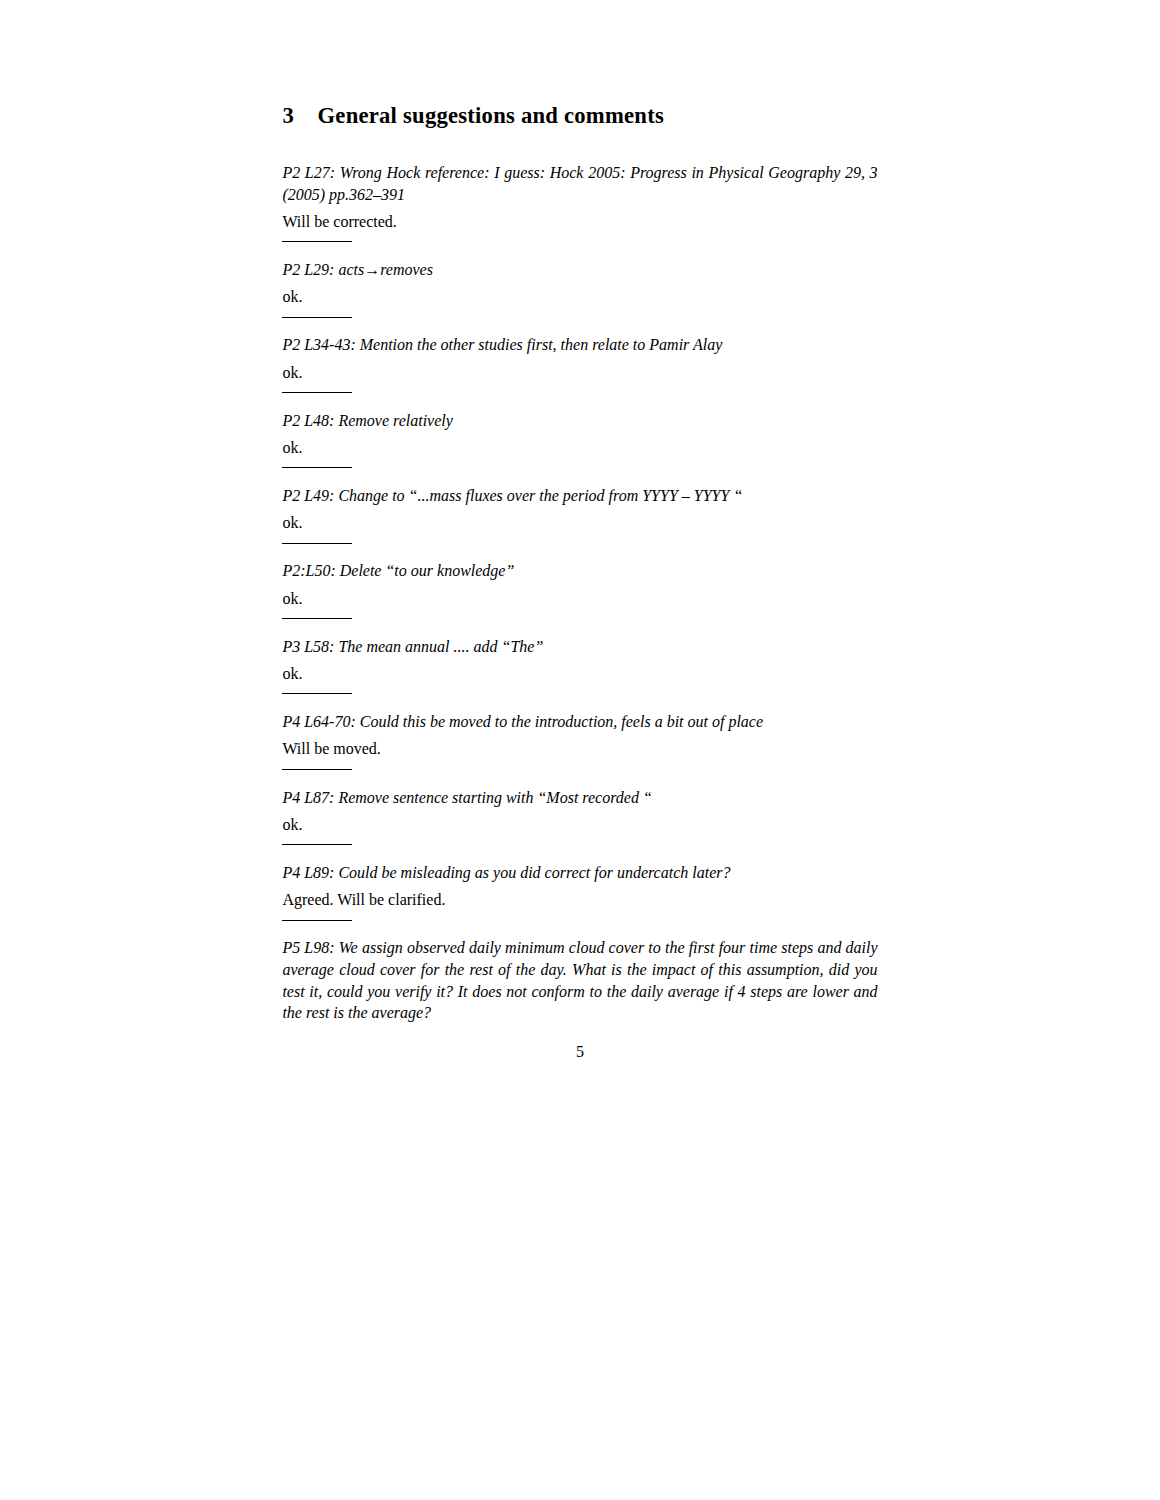3 General suggestions and comments
P2 L27: Wrong Hock reference: I guess: Hock 2005: Progress in Physical Geography 29, 3 (2005) pp.362–391
Will be corrected.
P2 L29: acts→removes
ok.
P2 L34-43: Mention the other studies first, then relate to Pamir Alay
ok.
P2 L48: Remove relatively
ok.
P2 L49: Change to “...mass fluxes over the period from YYYY – YYYY “
ok.
P2:L50: Delete “to our knowledge”
ok.
P3 L58: The mean annual .... add “The”
ok.
P4 L64-70: Could this be moved to the introduction, feels a bit out of place
Will be moved.
P4 L87: Remove sentence starting with “Most recorded “
ok.
P4 L89: Could be misleading as you did correct for undercatch later?
Agreed. Will be clarified.
P5 L98: We assign observed daily minimum cloud cover to the first four time steps and daily average cloud cover for the rest of the day. What is the impact of this assumption, did you test it, could you verify it? It does not conform to the daily average if 4 steps are lower and the rest is the average?
5